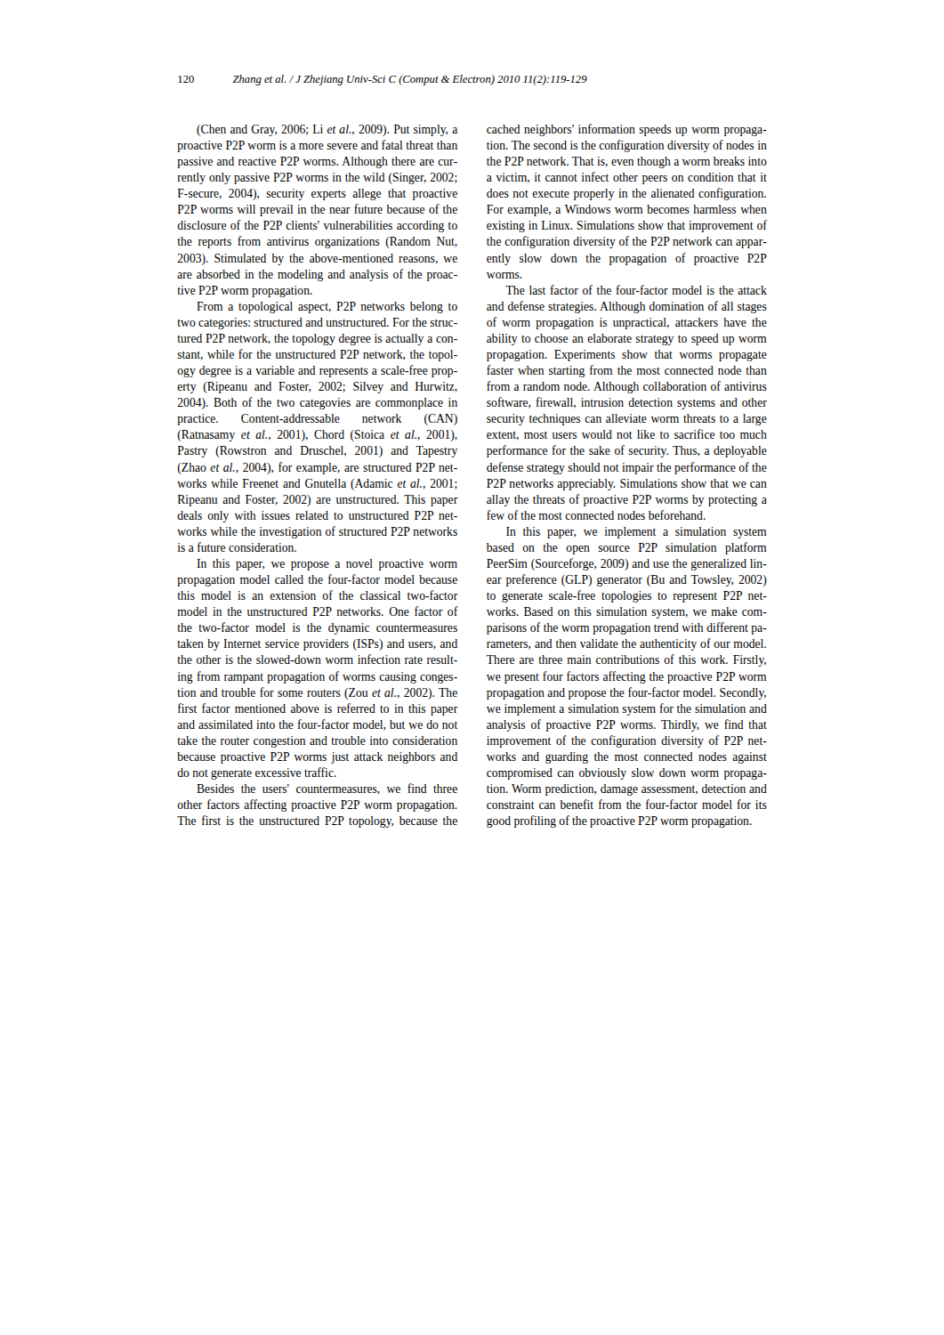120 Zhang et al. / J Zhejiang Univ-Sci C (Comput & Electron) 2010 11(2):119-129
(Chen and Gray, 2006; Li et al., 2009). Put simply, a proactive P2P worm is a more severe and fatal threat than passive and reactive P2P worms. Although there are currently only passive P2P worms in the wild (Singer, 2002; F-secure, 2004), security experts allege that proactive P2P worms will prevail in the near future because of the disclosure of the P2P clients' vulnerabilities according to the reports from antivirus organizations (Random Nut, 2003). Stimulated by the above-mentioned reasons, we are absorbed in the modeling and analysis of the proactive P2P worm propagation.
From a topological aspect, P2P networks belong to two categories: structured and unstructured. For the structured P2P network, the topology degree is actually a constant, while for the unstructured P2P network, the topology degree is a variable and represents a scale-free property (Ripeanu and Foster, 2002; Silvey and Hurwitz, 2004). Both of the two categovies are commonplace in practice. Content-addressable network (CAN) (Ratnasamy et al., 2001), Chord (Stoica et al., 2001), Pastry (Rowstron and Druschel, 2001) and Tapestry (Zhao et al., 2004), for example, are structured P2P networks while Freenet and Gnutella (Adamic et al., 2001; Ripeanu and Foster, 2002) are unstructured. This paper deals only with issues related to unstructured P2P networks while the investigation of structured P2P networks is a future consideration.
In this paper, we propose a novel proactive worm propagation model called the four-factor model because this model is an extension of the classical two-factor model in the unstructured P2P networks. One factor of the two-factor model is the dynamic countermeasures taken by Internet service providers (ISPs) and users, and the other is the slowed-down worm infection rate resulting from rampant propagation of worms causing congestion and trouble for some routers (Zou et al., 2002). The first factor mentioned above is referred to in this paper and assimilated into the four-factor model, but we do not take the router congestion and trouble into consideration because proactive P2P worms just attack neighbors and do not generate excessive traffic.
Besides the users' countermeasures, we find three other factors affecting proactive P2P worm propagation. The first is the unstructured P2P topology, because the cached neighbors' information speeds up worm propagation. The second is the configuration diversity of nodes in the P2P network. That is, even though a worm breaks into a victim, it cannot infect other peers on condition that it does not execute properly in the alienated configuration. For example, a Windows worm becomes harmless when existing in Linux. Simulations show that improvement of the configuration diversity of the P2P network can apparently slow down the propagation of proactive P2P worms.
The last factor of the four-factor model is the attack and defense strategies. Although domination of all stages of worm propagation is unpractical, attackers have the ability to choose an elaborate strategy to speed up worm propagation. Experiments show that worms propagate faster when starting from the most connected node than from a random node. Although collaboration of antivirus software, firewall, intrusion detection systems and other security techniques can alleviate worm threats to a large extent, most users would not like to sacrifice too much performance for the sake of security. Thus, a deployable defense strategy should not impair the performance of the P2P networks appreciably. Simulations show that we can allay the threats of proactive P2P worms by protecting a few of the most connected nodes beforehand.
In this paper, we implement a simulation system based on the open source P2P simulation platform PeerSim (Sourceforge, 2009) and use the generalized linear preference (GLP) generator (Bu and Towsley, 2002) to generate scale-free topologies to represent P2P networks. Based on this simulation system, we make comparisons of the worm propagation trend with different parameters, and then validate the authenticity of our model. There are three main contributions of this work. Firstly, we present four factors affecting the proactive P2P worm propagation and propose the four-factor model. Secondly, we implement a simulation system for the simulation and analysis of proactive P2P worms. Thirdly, we find that improvement of the configuration diversity of P2P networks and guarding the most connected nodes against compromised can obviously slow down worm propagation. Worm prediction, damage assessment, detection and constraint can benefit from the four-factor model for its good profiling of the proactive P2P worm propagation.